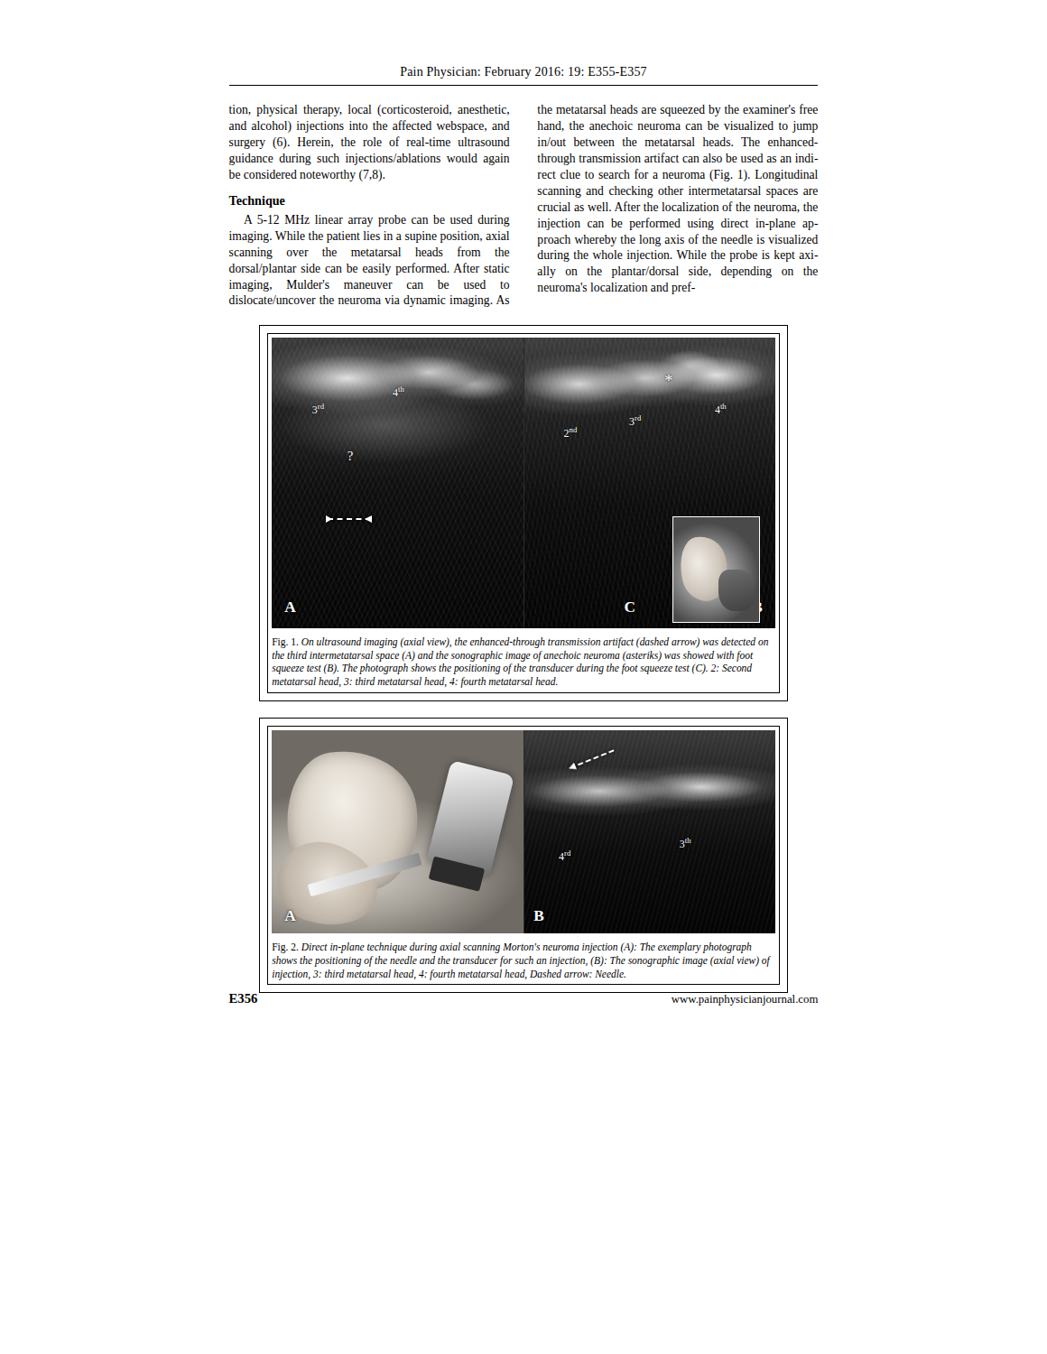Pain Physician: February 2016: 19: E355-E357
tion, physical therapy, local (corticosteroid, anesthetic, and alcohol) injections into the affected webspace, and surgery (6). Herein, the role of real-time ultrasound guidance during such injections/ablations would again be considered noteworthy (7,8).
Technique
A 5-12 MHz linear array probe can be used during imaging. While the patient lies in a supine position, axial scanning over the metatarsal heads from the dorsal/plantar side can be easily performed. After static imaging, Mulder's maneuver can be used to dislocate/uncover the neuroma via dynamic imaging. As the metatarsal heads are squeezed by the examiner's free hand, the anechoic neuroma can be visualized to jump in/out between the metatarsal heads. The enhanced-through transmission artifact can also be used as an indirect clue to search for a neuroma (Fig. 1). Longitudinal scanning and checking other intermetatarsal spaces are crucial as well. After the localization of the neuroma, the injection can be performed using direct in-plane approach whereby the long axis of the needle is visualized during the whole injection. While the probe is kept axially on the plantar/dorsal side, depending on the neuroma's localization and pref-
3rd 4th ? A
* 2nd 3rd 4th
C B
Fig. 1. On ultrasound imaging (axial view), the enhanced-through transmission artifact (dashed arrow) was detected on the third intermetatarsal space (A) and the sonographic image of anechoic neuroma (asteriks) was showed with foot squeeze test (B). The photograph shows the positioning of the transducer during the foot squeeze test (C). 2: Second metatarsal head, 3: third metatarsal head, 4: fourth metatarsal head.
A
4rd 3th B
Fig. 2. Direct in-plane technique during axial scanning Morton's neuroma injection (A): The exemplary photograph shows the positioning of the needle and the transducer for such an injection, (B): The sonographic image (axial view) of injection, 3: third metatarsal head, 4: fourth metatarsal head, Dashed arrow: Needle.
E356 www.painphysicianjournal.com